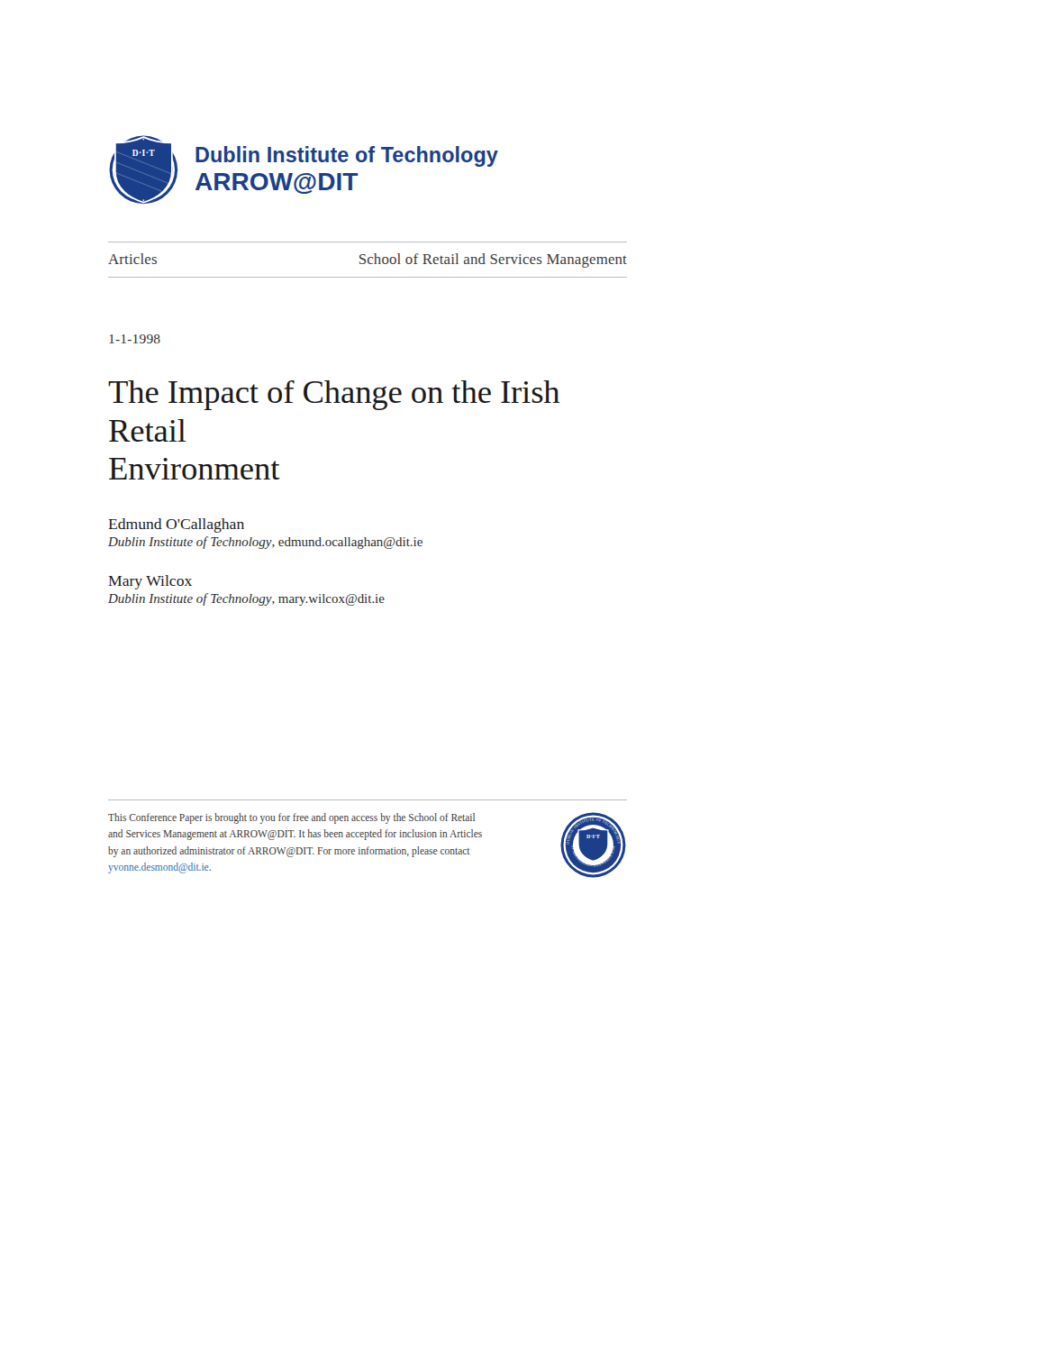D·I·T
Dublin Institute of Technology
ARROW@DIT
Articles
School of Retail and Services Management
1-1-1998
The Impact of Change on the Irish Retail
Environment
Edmund O'Callaghan
Dublin Institute of Technology, edmund.ocallaghan@dit.ie
Mary Wilcox
Dublin Institute of Technology, mary.wilcox@dit.ie
This Conference Paper is brought to you for free and open access by the School of Retail and Services Management at ARROW@DIT. It has been accepted for inclusion in Articles by an authorized administrator of ARROW@DIT. For more information, please contact yvonne.desmond@dit.ie.
D·I·T DUBLIN INSTITUTE OF TECHNOLOGY INSTITIÚID TEICNEOLAÍOCHTA BHAILE ÁTHA CLIATH